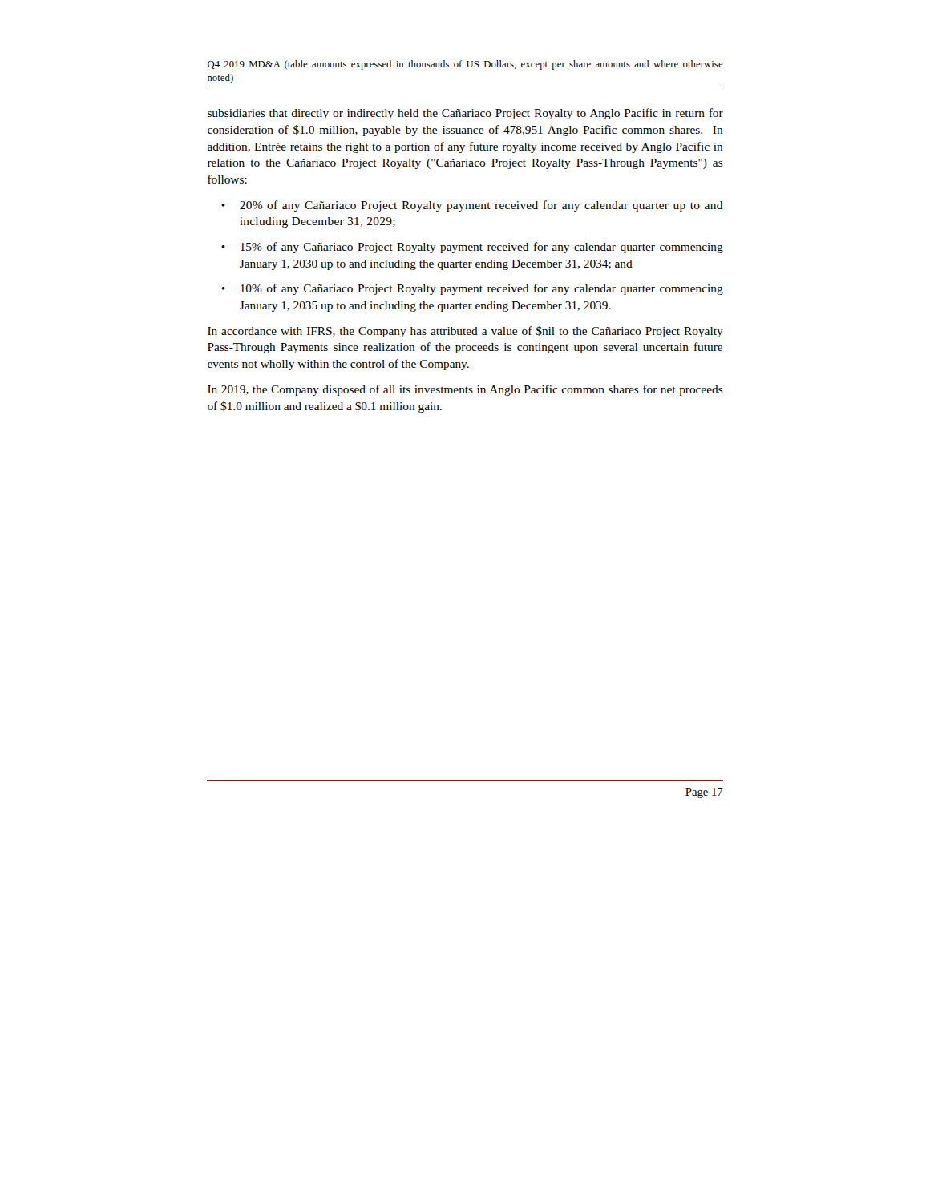Q4 2019 MD&A (table amounts expressed in thousands of US Dollars, except per share amounts and where otherwise noted)
subsidiaries that directly or indirectly held the Cañariaco Project Royalty to Anglo Pacific in return for consideration of $1.0 million, payable by the issuance of 478,951 Anglo Pacific common shares. In addition, Entrée retains the right to a portion of any future royalty income received by Anglo Pacific in relation to the Cañariaco Project Royalty ("Cañariaco Project Royalty Pass-Through Payments") as follows:
20% of any Cañariaco Project Royalty payment received for any calendar quarter up to and including December 31, 2029;
15% of any Cañariaco Project Royalty payment received for any calendar quarter commencing January 1, 2030 up to and including the quarter ending December 31, 2034; and
10% of any Cañariaco Project Royalty payment received for any calendar quarter commencing January 1, 2035 up to and including the quarter ending December 31, 2039.
In accordance with IFRS, the Company has attributed a value of $nil to the Cañariaco Project Royalty Pass-Through Payments since realization of the proceeds is contingent upon several uncertain future events not wholly within the control of the Company.
In 2019, the Company disposed of all its investments in Anglo Pacific common shares for net proceeds of $1.0 million and realized a $0.1 million gain.
Page 17